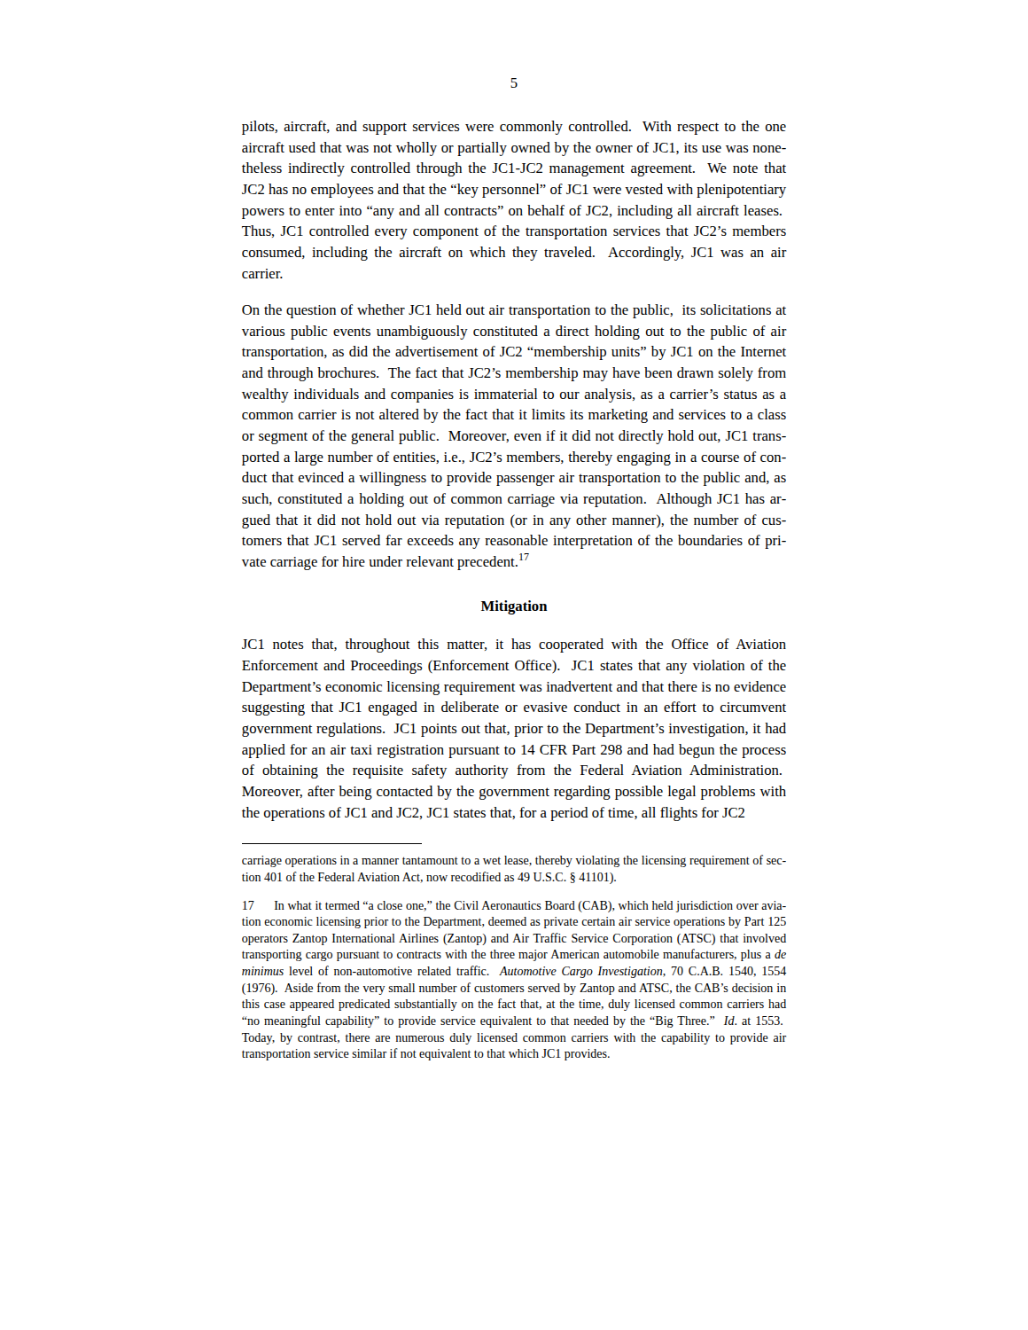5
pilots, aircraft, and support services were commonly controlled. With respect to the one aircraft used that was not wholly or partially owned by the owner of JC1, its use was nonetheless indirectly controlled through the JC1-JC2 management agreement. We note that JC2 has no employees and that the “key personnel” of JC1 were vested with plenipotentiary powers to enter into “any and all contracts” on behalf of JC2, including all aircraft leases. Thus, JC1 controlled every component of the transportation services that JC2’s members consumed, including the aircraft on which they traveled. Accordingly, JC1 was an air carrier.
On the question of whether JC1 held out air transportation to the public, its solicitations at various public events unambiguously constituted a direct holding out to the public of air transportation, as did the advertisement of JC2 “membership units” by JC1 on the Internet and through brochures. The fact that JC2’s membership may have been drawn solely from wealthy individuals and companies is immaterial to our analysis, as a carrier’s status as a common carrier is not altered by the fact that it limits its marketing and services to a class or segment of the general public. Moreover, even if it did not directly hold out, JC1 transported a large number of entities, i.e., JC2’s members, thereby engaging in a course of conduct that evinced a willingness to provide passenger air transportation to the public and, as such, constituted a holding out of common carriage via reputation. Although JC1 has argued that it did not hold out via reputation (or in any other manner), the number of customers that JC1 served far exceeds any reasonable interpretation of the boundaries of private carriage for hire under relevant precedent.17
Mitigation
JC1 notes that, throughout this matter, it has cooperated with the Office of Aviation Enforcement and Proceedings (Enforcement Office). JC1 states that any violation of the Department’s economic licensing requirement was inadvertent and that there is no evidence suggesting that JC1 engaged in deliberate or evasive conduct in an effort to circumvent government regulations. JC1 points out that, prior to the Department’s investigation, it had applied for an air taxi registration pursuant to 14 CFR Part 298 and had begun the process of obtaining the requisite safety authority from the Federal Aviation Administration. Moreover, after being contacted by the government regarding possible legal problems with the operations of JC1 and JC2, JC1 states that, for a period of time, all flights for JC2
carriage operations in a manner tantamount to a wet lease, thereby violating the licensing requirement of section 401 of the Federal Aviation Act, now recodified as 49 U.S.C. § 41101).
17 In what it termed “a close one,” the Civil Aeronautics Board (CAB), which held jurisdiction over aviation economic licensing prior to the Department, deemed as private certain air service operations by Part 125 operators Zantop International Airlines (Zantop) and Air Traffic Service Corporation (ATSC) that involved transporting cargo pursuant to contracts with the three major American automobile manufacturers, plus a de minimus level of non-automotive related traffic. Automotive Cargo Investigation, 70 C.A.B. 1540, 1554 (1976). Aside from the very small number of customers served by Zantop and ATSC, the CAB’s decision in this case appeared predicated substantially on the fact that, at the time, duly licensed common carriers had “no meaningful capability” to provide service equivalent to that needed by the “Big Three.” Id. at 1553. Today, by contrast, there are numerous duly licensed common carriers with the capability to provide air transportation service similar if not equivalent to that which JC1 provides.